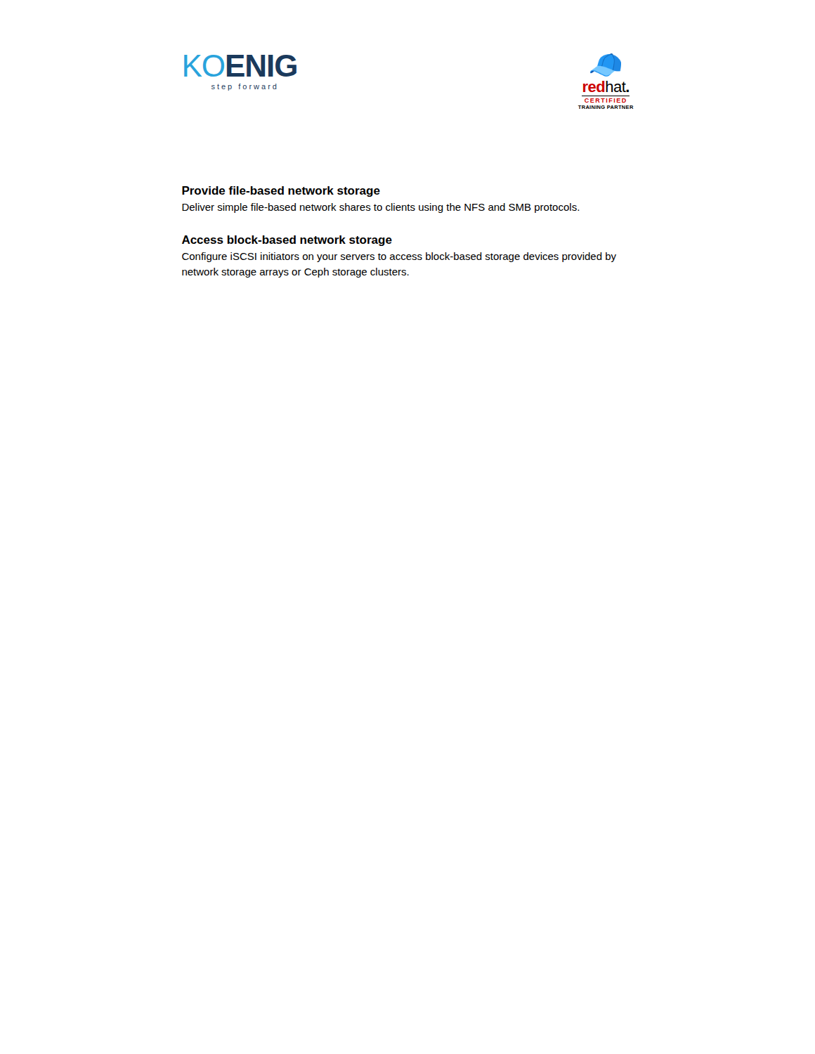KO ENIG
step forward
🧢
red hat.
CERTIFIED
TRAINING PARTNER
Provide file-based network storage
Deliver simple file-based network shares to clients using the NFS and SMB protocols.
Access block-based network storage
Configure iSCSI initiators on your servers to access block-based storage devices provided by network storage arrays or Ceph storage clusters.